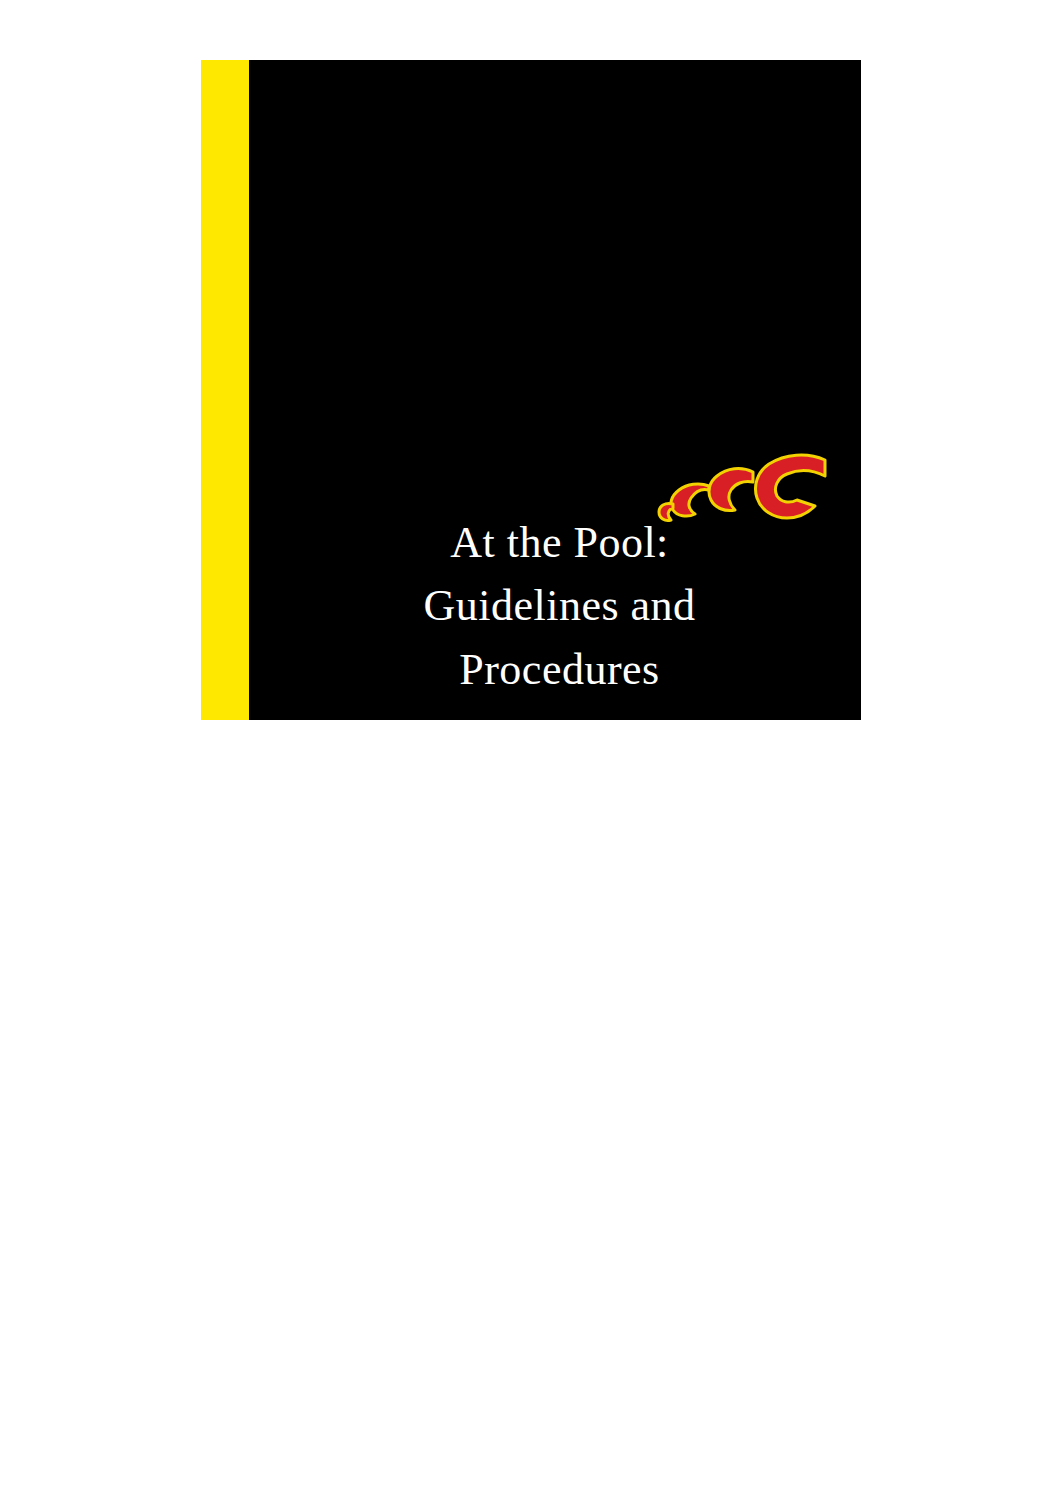At the Pool:
Guidelines and
Procedures